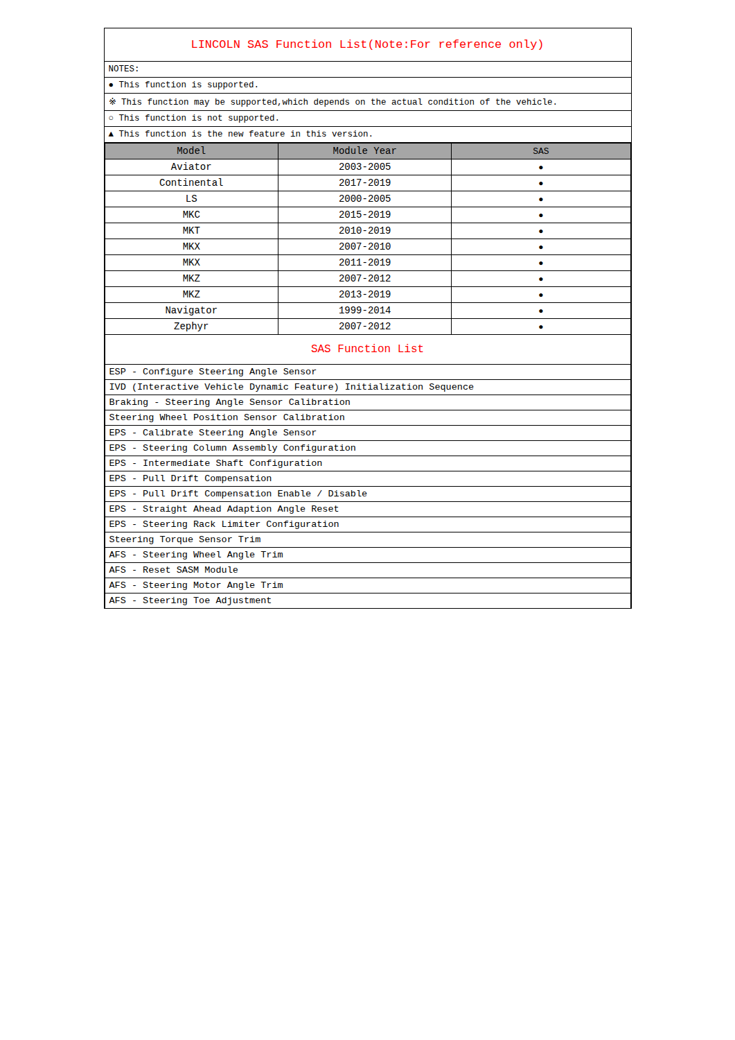LINCOLN SAS Function List(Note:For reference only)
NOTES:
● This function is supported.
※ This function may be supported,which depends on the actual condition of the vehicle.
○ This function is not supported.
▲ This function is the new feature in this version.
| Model | Module Year | SAS |
| --- | --- | --- |
| Aviator | 2003-2005 | ● |
| Continental | 2017-2019 | ● |
| LS | 2000-2005 | ● |
| MKC | 2015-2019 | ● |
| MKT | 2010-2019 | ● |
| MKX | 2007-2010 | ● |
| MKX | 2011-2019 | ● |
| MKZ | 2007-2012 | ● |
| MKZ | 2013-2019 | ● |
| Navigator | 1999-2014 | ● |
| Zephyr | 2007-2012 | ● |
SAS Function List
| ESP - Configure Steering Angle Sensor |
| IVD (Interactive Vehicle Dynamic Feature) Initialization Sequence |
| Braking - Steering Angle Sensor Calibration |
| Steering Wheel Position Sensor Calibration |
| EPS - Calibrate Steering Angle Sensor |
| EPS - Steering Column Assembly Configuration |
| EPS - Intermediate Shaft Configuration |
| EPS - Pull Drift Compensation |
| EPS - Pull Drift Compensation Enable / Disable |
| EPS - Straight Ahead Adaption Angle Reset |
| EPS - Steering Rack Limiter Configuration |
| Steering Torque Sensor Trim |
| AFS - Steering Wheel Angle Trim |
| AFS - Reset SASM Module |
| AFS - Steering Motor Angle Trim |
| AFS - Steering Toe Adjustment |